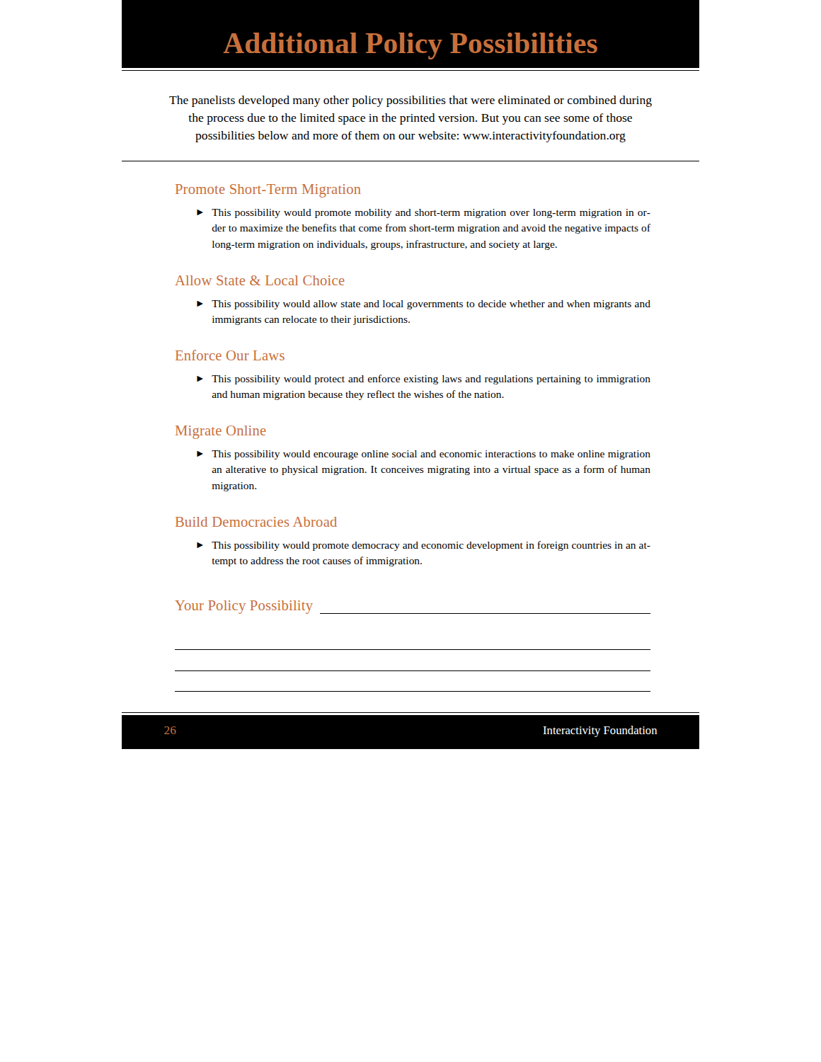Additional Policy Possibilities
The panelists developed many other policy possibilities that were eliminated or combined during the process due to the limited space in the printed version. But you can see some of those possibilities below and more of them on our website: www.interactivityfoundation.org
Promote Short-Term Migration
►
This possibility would promote mobility and short-term migration over long-term migration in order to maximize the benefits that come from short-term migration and avoid the negative impacts of long-term migration on individuals, groups, infrastructure, and society at large.
Allow State & Local Choice
►
This possibility would allow state and local governments to decide whether and when migrants and immigrants can relocate to their jurisdictions.
Enforce Our Laws
►
This possibility would protect and enforce existing laws and regulations pertaining to immigration and human migration because they reflect the wishes of the nation.
Migrate Online
►
This possibility would encourage online social and economic interactions to make online migration an alterative to physical migration. It conceives migrating into a virtual space as a form of human migration.
Build Democracies Abroad
►
This possibility would promote democracy and economic development in foreign countries in an attempt to address the root causes of immigration.
Your Policy Possibility
26 Interactivity Foundation